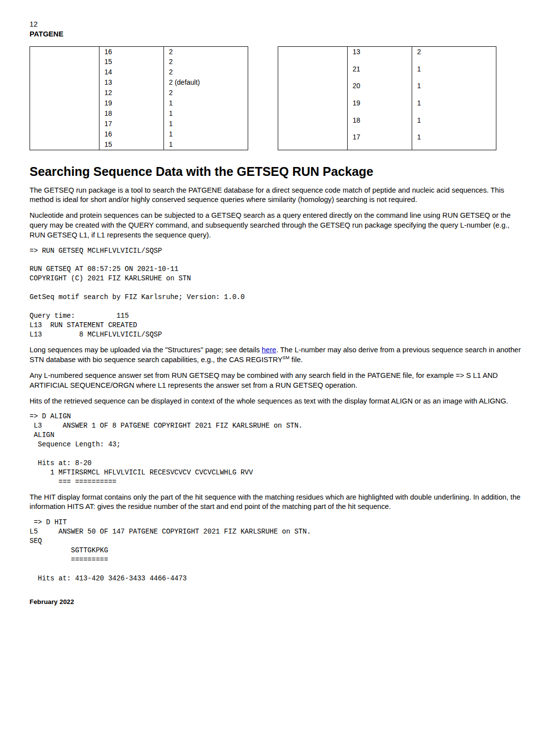12
PATGENE
| | 16 | 2 |
| | 15 | 2 |
| | 14 | 2 |
| | 13 | 2 (default) |
| | 12 | 2 |
| | 19 | 1 |
| | 18 | 1 |
| | 17 | 1 |
| | 16 | 1 |
| | 15 | 1 |
| | 13 | 2 |
| | 21 | 1 |
| | 20 | 1 |
| | 19 | 1 |
| | 18 | 1 |
| | 17 | 1 |
Searching Sequence Data with the GETSEQ RUN Package
The GETSEQ run package is a tool to search the PATGENE database for a direct sequence code match of peptide and nucleic acid sequences. This method is ideal for short and/or highly conserved sequence queries where similarity (homology) searching is not required.
Nucleotide and protein sequences can be subjected to a GETSEQ search as a query entered directly on the command line using RUN GETSEQ or the query may be created with the QUERY command, and subsequently searched through the GETSEQ run package specifying the query L-number (e.g., RUN GETSEQ L1, if L1 represents the sequence query).
=> RUN GETSEQ MCLHFLVLVICIL/SQSP

RUN GETSEQ AT 08:57:25 ON 2021-10-11
COPYRIGHT (C) 2021 FIZ KARLSRUHE on STN

GetSeq motif search by FIZ Karlsruhe; Version: 1.0.0

Query time:          115
L13  RUN STATEMENT CREATED
L13         8 MCLHFLVLVICIL/SQSP
Long sequences may be uploaded via the "Structures" page; see details here. The L-number may also derive from a previous sequence search in another STN database with bio sequence search capabilities, e.g., the CAS REGISTRYSM file.
Any L-numbered sequence answer set from RUN GETSEQ may be combined with any search field in the PATGENE file, for example => S L1 AND ARTIFICIAL SEQUENCE/ORGN where L1 represents the answer set from a RUN GETSEQ operation.
Hits of the retrieved sequence can be displayed in context of the whole sequences as text with the display format ALIGN or as an image with ALIGNG.
=> D ALIGN
 L3     ANSWER 1 OF 8 PATGENE COPYRIGHT 2021 FIZ KARLSRUHE on STN.
 ALIGN
  Sequence Length: 43;

  Hits at: 8-20
     1 MFTIRSRMCL HFLVLVICIL RECESVCVCV CVCVCLWHLG RVV
       === ==========
The HIT display format contains only the part of the hit sequence with the matching residues which are highlighted with double underlining. In addition, the information HITS AT: gives the residue number of the start and end point of the matching part of the hit sequence.
 => D HIT
L5     ANSWER 50 OF 147 PATGENE COPYRIGHT 2021 FIZ KARLSRUHE on STN.
SEQ
          SGTTGKPKG
          =========

  Hits at: 413-420 3426-3433 4466-4473
February 2022